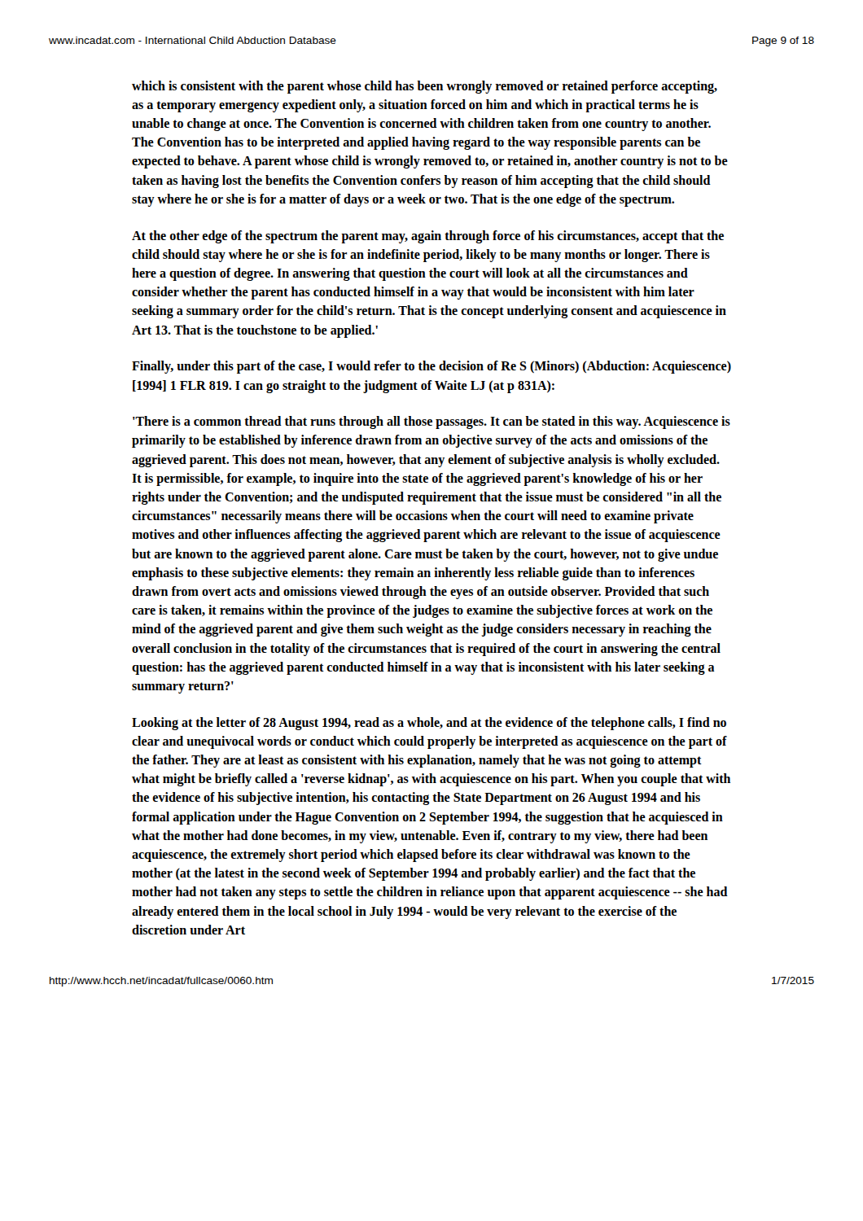www.incadat.com - International Child Abduction Database Page 9 of 18
which is consistent with the parent whose child has been wrongly removed or retained perforce accepting, as a temporary emergency expedient only, a situation forced on him and which in practical terms he is unable to change at once. The Convention is concerned with children taken from one country to another. The Convention has to be interpreted and applied having regard to the way responsible parents can be expected to behave. A parent whose child is wrongly removed to, or retained in, another country is not to be taken as having lost the benefits the Convention confers by reason of him accepting that the child should stay where he or she is for a matter of days or a week or two. That is the one edge of the spectrum.
At the other edge of the spectrum the parent may, again through force of his circumstances, accept that the child should stay where he or she is for an indefinite period, likely to be many months or longer. There is here a question of degree. In answering that question the court will look at all the circumstances and consider whether the parent has conducted himself in a way that would be inconsistent with him later seeking a summary order for the child's return. That is the concept underlying consent and acquiescence in Art 13. That is the touchstone to be applied.'
Finally, under this part of the case, I would refer to the decision of Re S (Minors) (Abduction: Acquiescence) [1994] 1 FLR 819. I can go straight to the judgment of Waite LJ (at p 831A):
'There is a common thread that runs through all those passages. It can be stated in this way. Acquiescence is primarily to be established by inference drawn from an objective survey of the acts and omissions of the aggrieved parent. This does not mean, however, that any element of subjective analysis is wholly excluded. It is permissible, for example, to inquire into the state of the aggrieved parent's knowledge of his or her rights under the Convention; and the undisputed requirement that the issue must be considered "in all the circumstances" necessarily means there will be occasions when the court will need to examine private motives and other influences affecting the aggrieved parent which are relevant to the issue of acquiescence but are known to the aggrieved parent alone. Care must be taken by the court, however, not to give undue emphasis to these subjective elements: they remain an inherently less reliable guide than to inferences drawn from overt acts and omissions viewed through the eyes of an outside observer. Provided that such care is taken, it remains within the province of the judges to examine the subjective forces at work on the mind of the aggrieved parent and give them such weight as the judge considers necessary in reaching the overall conclusion in the totality of the circumstances that is required of the court in answering the central question: has the aggrieved parent conducted himself in a way that is inconsistent with his later seeking a summary return?'
Looking at the letter of 28 August 1994, read as a whole, and at the evidence of the telephone calls, I find no clear and unequivocal words or conduct which could properly be interpreted as acquiescence on the part of the father. They are at least as consistent with his explanation, namely that he was not going to attempt what might be briefly called a 'reverse kidnap', as with acquiescence on his part. When you couple that with the evidence of his subjective intention, his contacting the State Department on 26 August 1994 and his formal application under the Hague Convention on 2 September 1994, the suggestion that he acquiesced in what the mother had done becomes, in my view, untenable. Even if, contrary to my view, there had been acquiescence, the extremely short period which elapsed before its clear withdrawal was known to the mother (at the latest in the second week of September 1994 and probably earlier) and the fact that the mother had not taken any steps to settle the children in reliance upon that apparent acquiescence -- she had already entered them in the local school in July 1994 - would be very relevant to the exercise of the discretion under Art
http://www.hcch.net/incadat/fullcase/0060.htm 1/7/2015